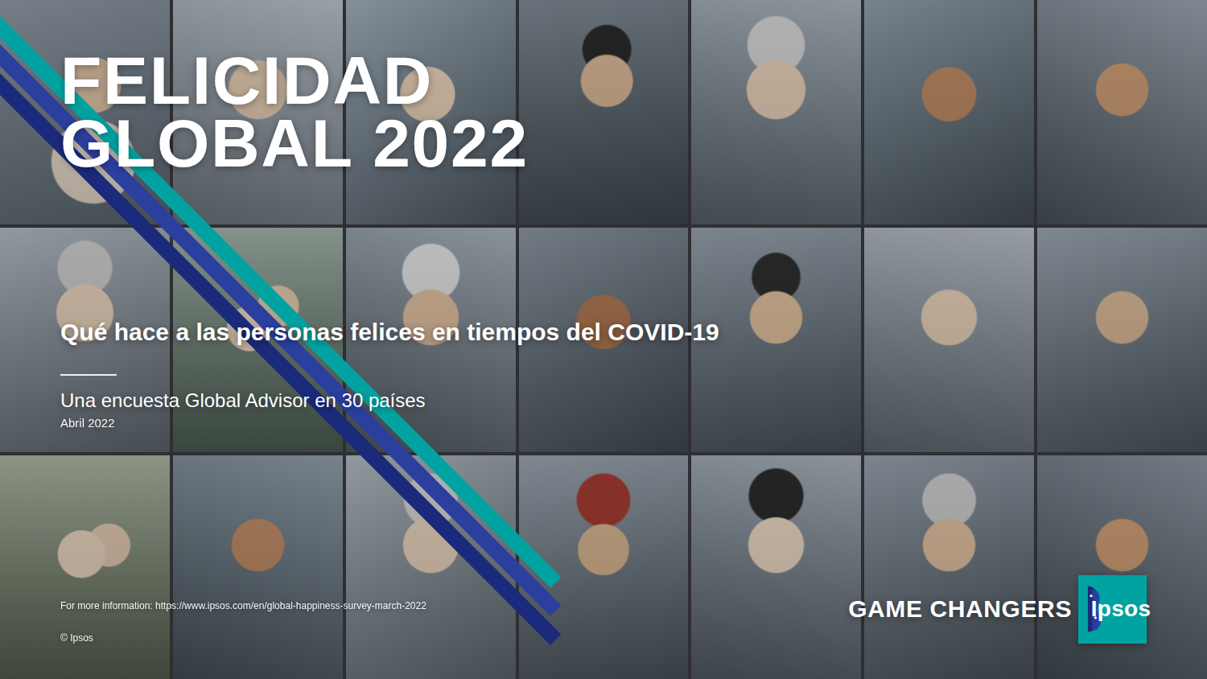Felicidad Global 2022
Qué hace a las personas felices en tiempos del COVID-19
Una encuesta Global Advisor en 30 países Abril 2022
For more information: https://www.ipsos.com/en/global-happiness-survey-march-2022
© Ipsos
Game Changers
Ipsos